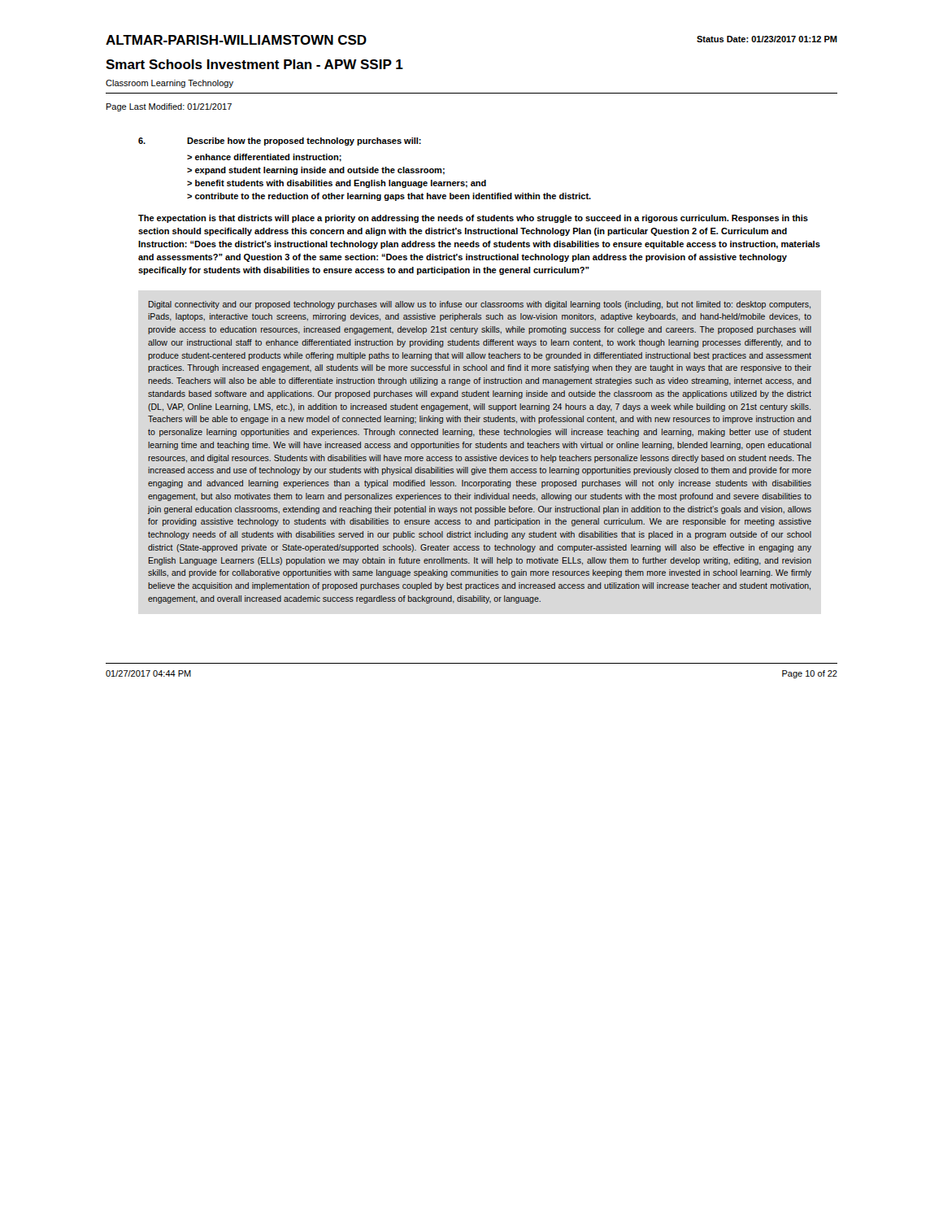ALTMAR-PARISH-WILLIAMSTOWN CSD
Status Date: 01/23/2017 01:12 PM
Smart Schools Investment Plan - APW SSIP 1
Classroom Learning Technology
Page Last Modified: 01/21/2017
6.
Describe how the proposed technology purchases will:
enhance differentiated instruction;
expand student learning inside and outside the classroom;
benefit students with disabilities and English language learners; and
contribute to the reduction of other learning gaps that have been identified within the district.
The expectation is that districts will place a priority on addressing the needs of students who struggle to succeed in a rigorous curriculum. Responses in this section should specifically address this concern and align with the district’s Instructional Technology Plan (in particular Question 2 of E. Curriculum and Instruction: “Does the district's instructional technology plan address the needs of students with disabilities to ensure equitable access to instruction, materials and assessments?” and Question 3 of the same section: “Does the district's instructional technology plan address the provision of assistive technology specifically for students with disabilities to ensure access to and participation in the general curriculum?”
Digital connectivity and our proposed technology purchases will allow us to infuse our classrooms with digital learning tools (including, but not limited to: desktop computers, iPads, laptops, interactive touch screens, mirroring devices, and assistive peripherals such as low-vision monitors, adaptive keyboards, and hand-held/mobile devices, to provide access to education resources, increased engagement, develop 21st century skills, while promoting success for college and careers. The proposed purchases will allow our instructional staff to enhance differentiated instruction by providing students different ways to learn content, to work though learning processes differently, and to produce student-centered products while offering multiple paths to learning that will allow teachers to be grounded in differentiated instructional best practices and assessment practices. Through increased engagement, all students will be more successful in school and find it more satisfying when they are taught in ways that are responsive to their needs. Teachers will also be able to differentiate instruction through utilizing a range of instruction and management strategies such as video streaming, internet access, and standards based software and applications. Our proposed purchases will expand student learning inside and outside the classroom as the applications utilized by the district (DL, VAP, Online Learning, LMS, etc.), in addition to increased student engagement, will support learning 24 hours a day, 7 days a week while building on 21st century skills. Teachers will be able to engage in a new model of connected learning; linking with their students, with professional content, and with new resources to improve instruction and to personalize learning opportunities and experiences. Through connected learning, these technologies will increase teaching and learning, making better use of student learning time and teaching time. We will have increased access and opportunities for students and teachers with virtual or online learning, blended learning, open educational resources, and digital resources. Students with disabilities will have more access to assistive devices to help teachers personalize lessons directly based on student needs. The increased access and use of technology by our students with physical disabilities will give them access to learning opportunities previously closed to them and provide for more engaging and advanced learning experiences than a typical modified lesson. Incorporating these proposed purchases will not only increase students with disabilities engagement, but also motivates them to learn and personalizes experiences to their individual needs, allowing our students with the most profound and severe disabilities to join general education classrooms, extending and reaching their potential in ways not possible before. Our instructional plan in addition to the district’s goals and vision, allows for providing assistive technology to students with disabilities to ensure access to and participation in the general curriculum. We are responsible for meeting assistive technology needs of all students with disabilities served in our public school district including any student with disabilities that is placed in a program outside of our school district (State-approved private or State-operated/supported schools). Greater access to technology and computer-assisted learning will also be effective in engaging any English Language Learners (ELLs) population we may obtain in future enrollments. It will help to motivate ELLs, allow them to further develop writing, editing, and revision skills, and provide for collaborative opportunities with same language speaking communities to gain more resources keeping them more invested in school learning. We firmly believe the acquisition and implementation of proposed purchases coupled by best practices and increased access and utilization will increase teacher and student motivation, engagement, and overall increased academic success regardless of background, disability, or language.
01/27/2017 04:44 PM
Page 10 of 22